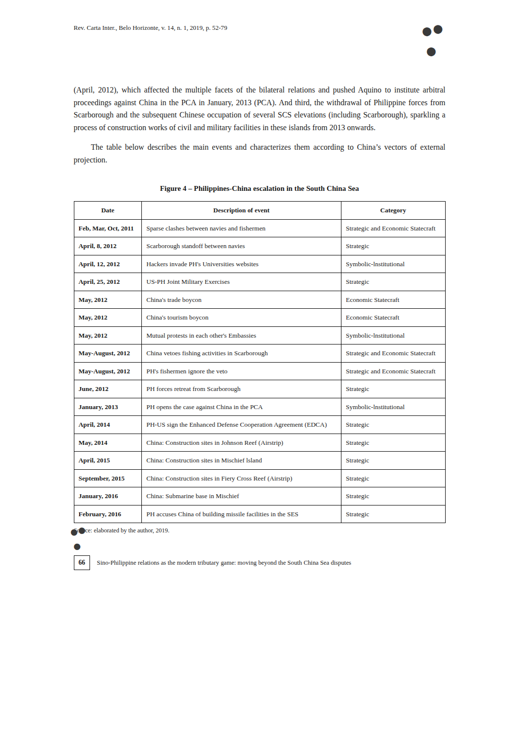Rev. Carta Inter., Belo Horizonte, v. 14, n. 1, 2019, p. 52-79
●●
●
(April, 2012), which affected the multiple facets of the bilateral relations and pushed Aquino to institute arbitral proceedings against China in the PCA in January, 2013 (PCA). And third, the withdrawal of Philippine forces from Scarborough and the subsequent Chinese occupation of several SCS elevations (including Scarborough), sparkling a process of construction works of civil and military facilities in these islands from 2013 onwards.
The table below describes the main events and characterizes them according to China’s vectors of external projection.
Figure 4 – Philippines-China escalation in the South China Sea
| Date | Description of event | Category |
| --- | --- | --- |
| Feb, Mar, Oct, 2011 | Sparse clashes between navies and fishermen | Strategic and Economic Statecraft |
| April, 8, 2012 | Scarborough standoff between navies | Strategic |
| April, 12, 2012 | Hackers invade PH's Universities websites | Symbolic-lnstitutional |
| April, 25, 2012 | US-PH Joint Military Exercises | Strategic |
| May, 2012 | China's trade boycon | Economic Statecraft |
| May, 2012 | China's tourism boycon | Economic Statecraft |
| May, 2012 | Mutual protests in each other's Embassies | Symbolic-lnstitutional |
| May-August, 2012 | China vetoes fishing activities in Scarborough | Strategic and Economic Statecraft |
| May-August, 2012 | PH's fishermen ignore the veto | Strategic and Economic Statecraft |
| June, 2012 | PH forces retreat from Scarborough | Strategic |
| January, 2013 | PH opens the case against China in the PCA | Symbolic-lnstitutional |
| April, 2014 | PH-US sign the Enhanced Defense Cooperation Agreement (EDCA) | Strategic |
| May, 2014 | China: Construction sites in Johnson Reef (Airstrip) | Strategic |
| April, 2015 | China: Construction sites in Mischief lsland | Strategic |
| September, 2015 | China: Construction sites in Fiery Cross Reef (Airstrip) | Strategic |
| January, 2016 | China: Submarine base in Mischief | Strategic |
| February, 2016 | PH accuses China of building missile facilities in the SES | Strategic |
Source: elaborated by the author, 2019.
●●
●
66 Sino-Philippine relations as the modern tributary game: moving beyond the South China Sea disputes